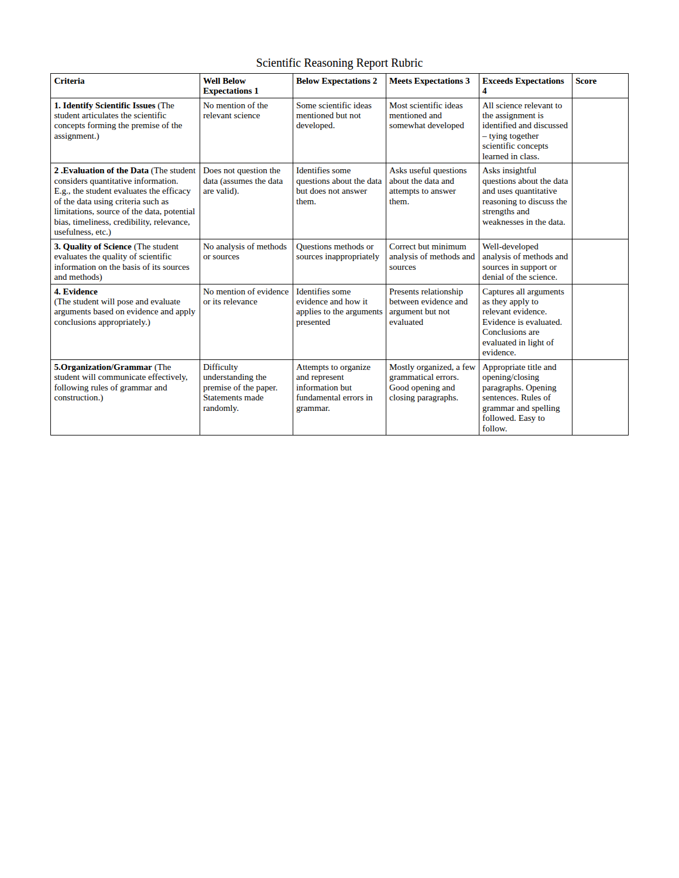Scientific Reasoning Report Rubric
| Criteria | Well Below Expectations 1 | Below Expectations 2 | Meets Expectations 3 | Exceeds Expectations 4 | Score |
| --- | --- | --- | --- | --- | --- |
| 1. Identify Scientific Issues (The student articulates the scientific concepts forming the premise of the assignment.) | No mention of the relevant science | Some scientific ideas mentioned but not developed. | Most scientific ideas mentioned and somewhat developed | All science relevant to the assignment is identified and discussed – tying together scientific concepts learned in class. | |
| 2 .Evaluation of the Data (The student considers quantitative information. E.g., the student evaluates the efficacy of the data using criteria such as limitations, source of the data, potential bias, timeliness, credibility, relevance, usefulness, etc.) | Does not question the data (assumes the data are valid). | Identifies some questions about the data but does not answer them. | Asks useful questions about the data and attempts to answer them. | Asks insightful questions about the data and uses quantitative reasoning to discuss the strengths and weaknesses in the data. | |
| 3. Quality of Science (The student evaluates the quality of scientific information on the basis of its sources and methods) | No analysis of methods or sources | Questions methods or sources inappropriately | Correct but minimum analysis of methods and sources | Well-developed analysis of methods and sources in support or denial of the science. | |
| 4. Evidence (The student will pose and evaluate arguments based on evidence and apply conclusions appropriately.) | No mention of evidence or its relevance | Identifies some evidence and how it applies to the arguments presented | Presents relationship between evidence and argument but not evaluated | Captures all arguments as they apply to relevant evidence. Evidence is evaluated. Conclusions are evaluated in light of evidence. | |
| 5.Organization/Grammar (The student will communicate effectively, following rules of grammar and construction.) | Difficulty understanding the premise of the paper. Statements made randomly. | Attempts to organize and represent information but fundamental errors in grammar. | Mostly organized, a few grammatical errors. Good opening and closing paragraphs. | Appropriate title and opening/closing paragraphs. Opening sentences. Rules of grammar and spelling followed. Easy to follow. | |